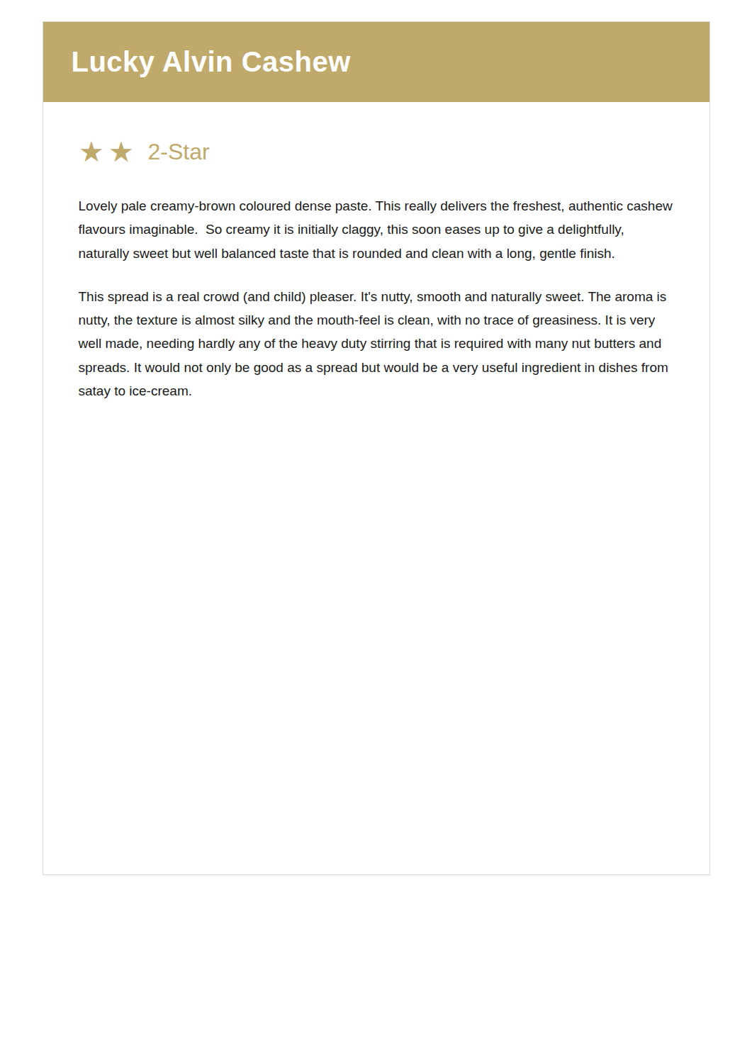Lucky Alvin Cashew
★★ 2-Star
Lovely pale creamy-brown coloured dense paste. This really delivers the freshest, authentic cashew flavours imaginable. So creamy it is initially claggy, this soon eases up to give a delightfully, naturally sweet but well balanced taste that is rounded and clean with a long, gentle finish.
This spread is a real crowd (and child) pleaser. It's nutty, smooth and naturally sweet. The aroma is nutty, the texture is almost silky and the mouth-feel is clean, with no trace of greasiness. It is very well made, needing hardly any of the heavy duty stirring that is required with many nut butters and spreads. It would not only be good as a spread but would be a very useful ingredient in dishes from satay to ice-cream.